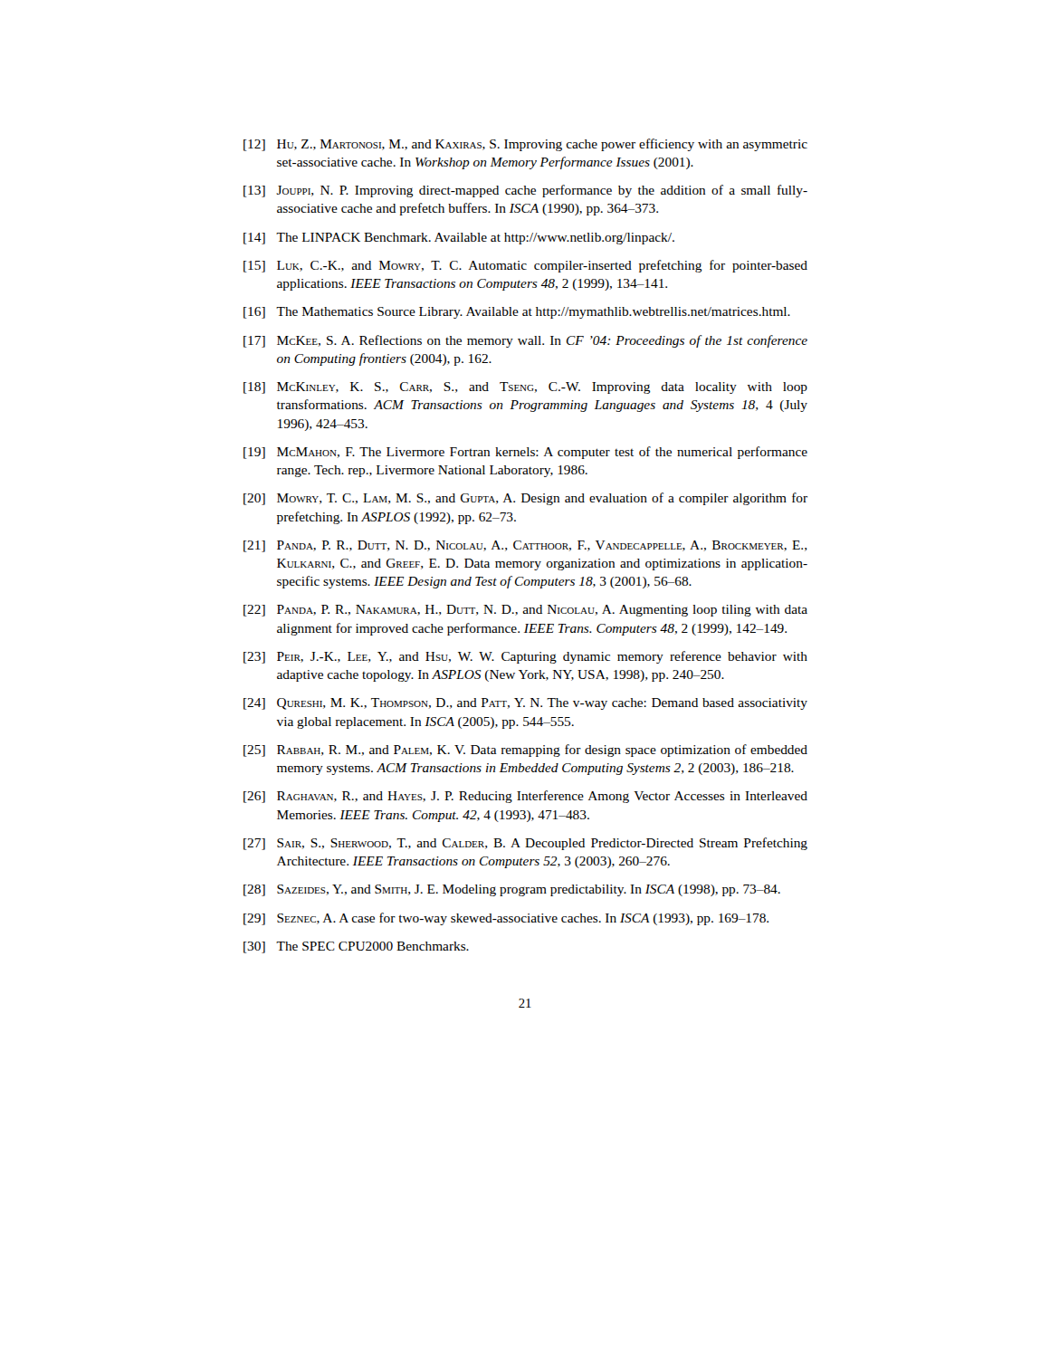[12] Hu, Z., Martonosi, M., and Kaxiras, S. Improving cache power efficiency with an asymmetric set-associative cache. In Workshop on Memory Performance Issues (2001).
[13] Jouppi, N. P. Improving direct-mapped cache performance by the addition of a small fully-associative cache and prefetch buffers. In ISCA (1990), pp. 364–373.
[14] The LINPACK Benchmark. Available at http://www.netlib.org/linpack/.
[15] Luk, C.-K., and Mowry, T. C. Automatic compiler-inserted prefetching for pointer-based applications. IEEE Transactions on Computers 48, 2 (1999), 134–141.
[16] The Mathematics Source Library. Available at http://mymathlib.webtrellis.net/matrices.html.
[17] McKee, S. A. Reflections on the memory wall. In CF ’04: Proceedings of the 1st conference on Computing frontiers (2004), p. 162.
[18] McKinley, K. S., Carr, S., and Tseng, C.-W. Improving data locality with loop transformations. ACM Transactions on Programming Languages and Systems 18, 4 (July 1996), 424–453.
[19] McMahon, F. The Livermore Fortran kernels: A computer test of the numerical performance range. Tech. rep., Livermore National Laboratory, 1986.
[20] Mowry, T. C., Lam, M. S., and Gupta, A. Design and evaluation of a compiler algorithm for prefetching. In ASPLOS (1992), pp. 62–73.
[21] Panda, P. R., Dutt, N. D., Nicolau, A., Catthoor, F., Vandecappelle, A., Brockmeyer, E., Kulkarni, C., and Greef, E. D. Data memory organization and optimizations in application-specific systems. IEEE Design and Test of Computers 18, 3 (2001), 56–68.
[22] Panda, P. R., Nakamura, H., Dutt, N. D., and Nicolau, A. Augmenting loop tiling with data alignment for improved cache performance. IEEE Trans. Computers 48, 2 (1999), 142–149.
[23] Peir, J.-K., Lee, Y., and Hsu, W. W. Capturing dynamic memory reference behavior with adaptive cache topology. In ASPLOS (New York, NY, USA, 1998), pp. 240–250.
[24] Qureshi, M. K., Thompson, D., and Patt, Y. N. The v-way cache: Demand based associativity via global replacement. In ISCA (2005), pp. 544–555.
[25] Rabbah, R. M., and Palem, K. V. Data remapping for design space optimization of embedded memory systems. ACM Transactions in Embedded Computing Systems 2, 2 (2003), 186–218.
[26] Raghavan, R., and Hayes, J. P. Reducing Interference Among Vector Accesses in Interleaved Memories. IEEE Trans. Comput. 42, 4 (1993), 471–483.
[27] Sair, S., Sherwood, T., and Calder, B. A Decoupled Predictor-Directed Stream Prefetching Architecture. IEEE Transactions on Computers 52, 3 (2003), 260–276.
[28] Sazeides, Y., and Smith, J. E. Modeling program predictability. In ISCA (1998), pp. 73–84.
[29] Seznec, A. A case for two-way skewed-associative caches. In ISCA (1993), pp. 169–178.
[30] The SPEC CPU2000 Benchmarks.
21